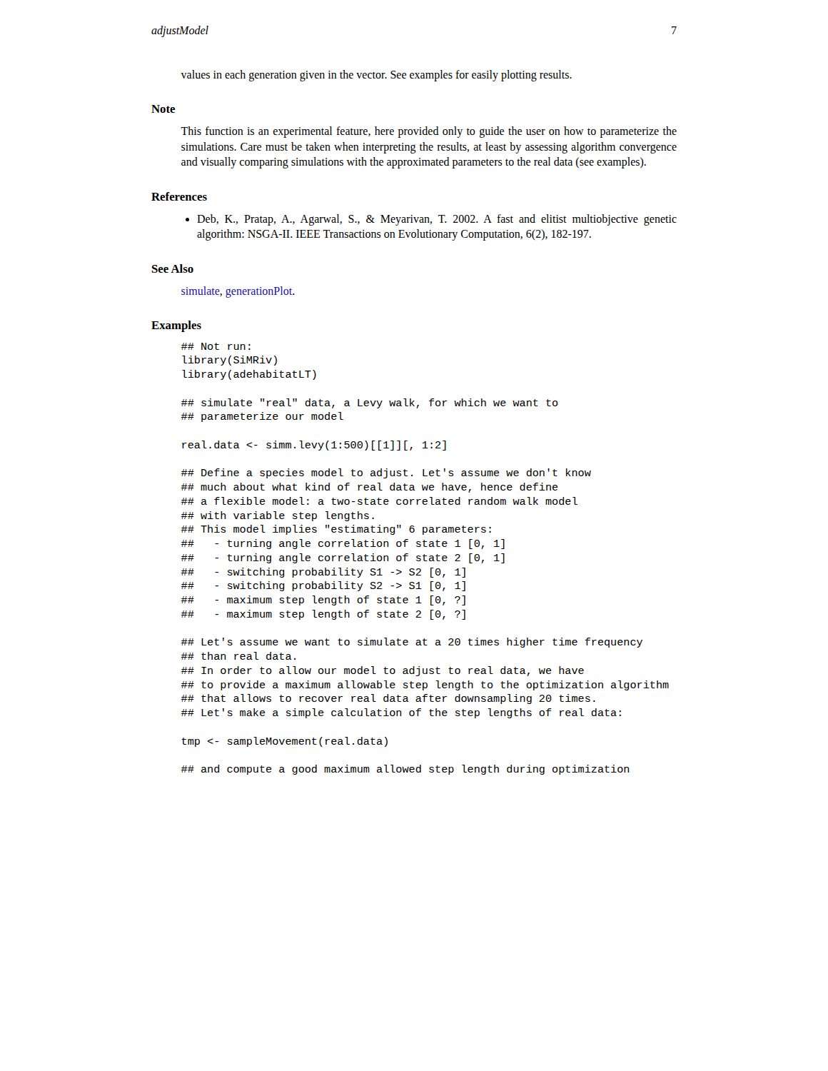adjustModel 7
values in each generation given in the vector. See examples for easily plotting results.
Note
This function is an experimental feature, here provided only to guide the user on how to parameterize the simulations. Care must be taken when interpreting the results, at least by assessing algorithm convergence and visually comparing simulations with the approximated parameters to the real data (see examples).
References
Deb, K., Pratap, A., Agarwal, S., & Meyarivan, T. 2002. A fast and elitist multiobjective genetic algorithm: NSGA-II. IEEE Transactions on Evolutionary Computation, 6(2), 182-197.
See Also
simulate, generationPlot.
Examples
## Not run: 
library(SiMRiv)
library(adehabitatLT)

## simulate "real" data, a Levy walk, for which we want to
## parameterize our model

real.data <- simm.levy(1:500)[[1]][, 1:2]

## Define a species model to adjust. Let's assume we don't know
## much about what kind of real data we have, hence define
## a flexible model: a two-state correlated random walk model
## with variable step lengths.
## This model implies "estimating" 6 parameters:
##   - turning angle correlation of state 1 [0, 1]
##   - turning angle correlation of state 2 [0, 1]
##   - switching probability S1 -> S2 [0, 1]
##   - switching probability S2 -> S1 [0, 1]
##   - maximum step length of state 1 [0, ?]
##   - maximum step length of state 2 [0, ?]

## Let's assume we want to simulate at a 20 times higher time frequency
## than real data.
## In order to allow our model to adjust to real data, we have
## to provide a maximum allowable step length to the optimization algorithm
## that allows to recover real data after downsampling 20 times.
## Let's make a simple calculation of the step lengths of real data:

tmp <- sampleMovement(real.data)

## and compute a good maximum allowed step length during optimization